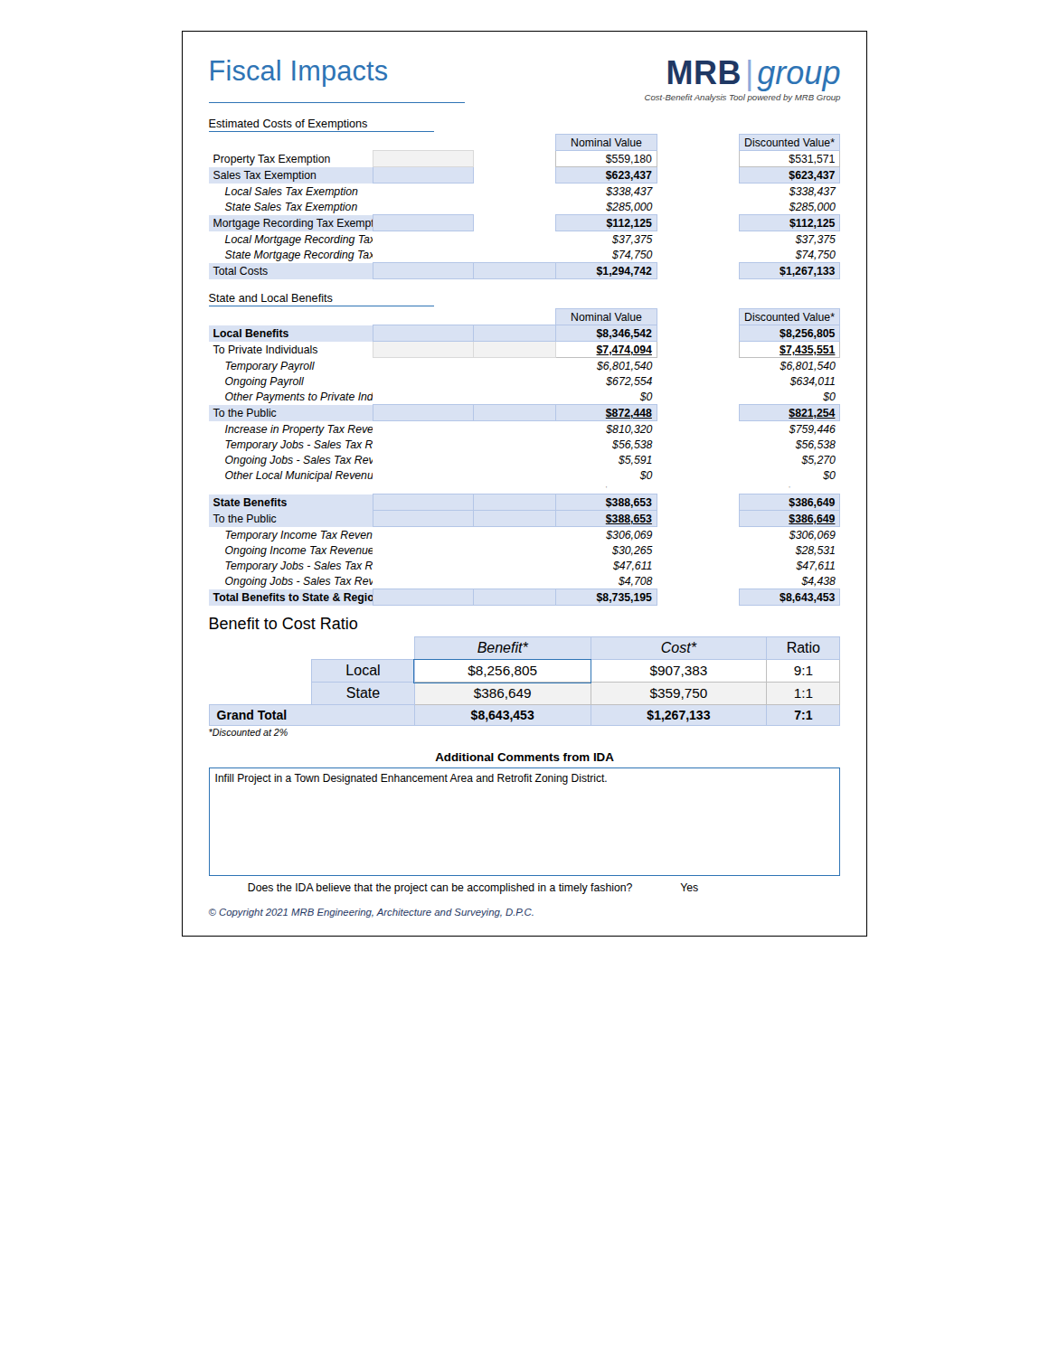Fiscal Impacts
MRB|group
Cost-Benefit Analysis Tool powered by MRB Group
Estimated Costs of Exemptions
| | | | Nominal Value | | Discounted Value* |
| Property Tax Exemption | | | $559,180 | | $531,571 |
| Sales Tax Exemption | | | $623,437 | | $623,437 |
| Local Sales Tax Exemption | | | $338,437 | | $338,437 |
| State Sales Tax Exemption | | | $285,000 | | $285,000 |
| Mortgage Recording Tax Exemption | | | $112,125 | | $112,125 |
| Local Mortgage Recording Tax Exemption | | | $37,375 | | $37,375 |
| State Mortgage Recording Tax Exemption | | | $74,750 | | $74,750 |
| Total Costs | | | $1,294,742 | | $1,267,133 |
State and Local Benefits
| | | | Nominal Value | | Discounted Value* |
| Local Benefits | | | $8,346,542 | | $8,256,805 |
| To Private Individuals | | | $7,474,094 | | $7,435,551 |
| Temporary Payroll | | | $6,801,540 | | $6,801,540 |
| Ongoing Payroll | | | $672,554 | | $634,011 |
| Other Payments to Private Individuals | | | $0 | | $0 |
| To the Public | | | $872,448 | | $821,254 |
| Increase in Property Tax Revenue | | | $810,320 | | $759,446 |
| Temporary Jobs - Sales Tax Revenue | | | $56,538 | | $56,538 |
| Ongoing Jobs - Sales Tax Revenue | | | $5,591 | | $5,270 |
| Other Local Municipal Revenue | | | $0 | | $0 |
| | | | ' | | ' |
| State Benefits | | | $388,653 | | $386,649 |
| To the Public | | | $388,653 | | $386,649 |
| Temporary Income Tax Revenue | | | $306,069 | | $306,069 |
| Ongoing Income Tax Revenue | | | $30,265 | | $28,531 |
| Temporary Jobs - Sales Tax Revenue | | | $47,611 | | $47,611 |
| Ongoing Jobs - Sales Tax Revenue | | | $4,708 | | $4,438 |
| Total Benefits to State & Region | | | $8,735,195 | | $8,643,453 |
Benefit to Cost Ratio
| | | Benefit* | Cost* | Ratio |
| | Local | $8,256,805 | $907,383 | 9:1 |
| | State | $386,649 | $359,750 | 1:1 |
| Grand Total | $8,643,453 | $1,267,133 | 7:1 |
*Discounted at 2%
Additional Comments from IDA
Infill Project in a Town Designated Enhancement Area and Retrofit Zoning District.
Does the IDA believe that the project can be accomplished in a timely fashion?Yes
© Copyright 2021 MRB Engineering, Architecture and Surveying, D.P.C.